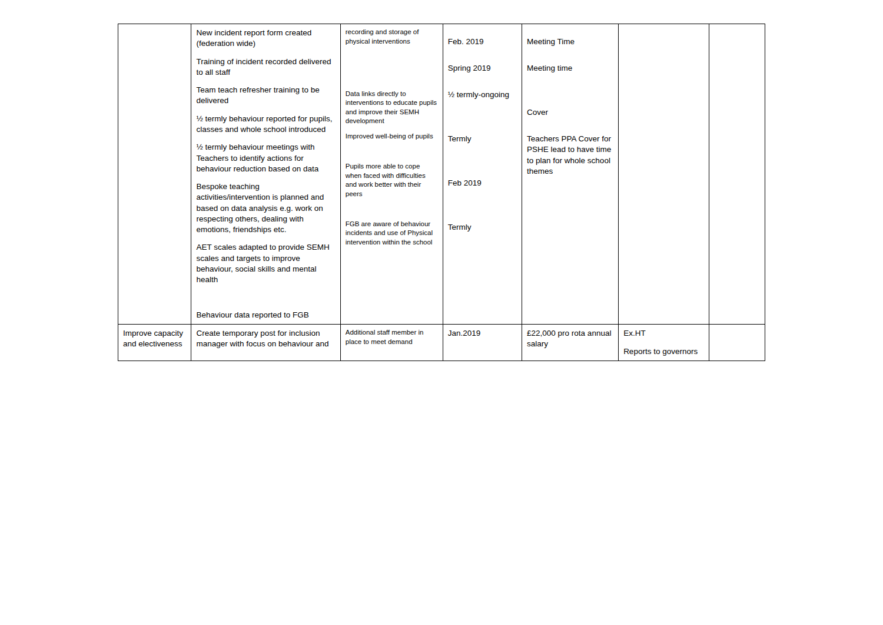| | New incident report form created (federation wide) Training of incident recorded delivered to all staff Team teach refresher training to be delivered ½ termly behaviour reported for pupils, classes and whole school introduced ½ termly behaviour meetings with Teachers to identify actions for behaviour reduction based on data Bespoke teaching activities/intervention is planned and based on data analysis e.g. work on respecting others, dealing with emotions, friendships etc. AET scales adapted to provide SEMH scales and targets to improve behaviour, social skills and mental health Behaviour data reported to FGB | recording and storage of physical interventions Data links directly to interventions to educate pupils and improve their SEMH development Improved well-being of pupils Pupils more able to cope when faced with difficulties and work better with their peers FGB are aware of behaviour incidents and use of Physical intervention within the school | Feb. 2019 Spring 2019 ½ termly-ongoing Termly Feb 2019 Termly | Meeting Time Meeting time Cover Teachers PPA Cover for PSHE lead to have time to plan for whole school themes | | |
| Improve capacity and electiveness | Create temporary post for inclusion manager with focus on behaviour and | Additional staff member in place to meet demand | Jan.2019 | £22,000 pro rota annual salary | Ex.HT Reports to governors | |